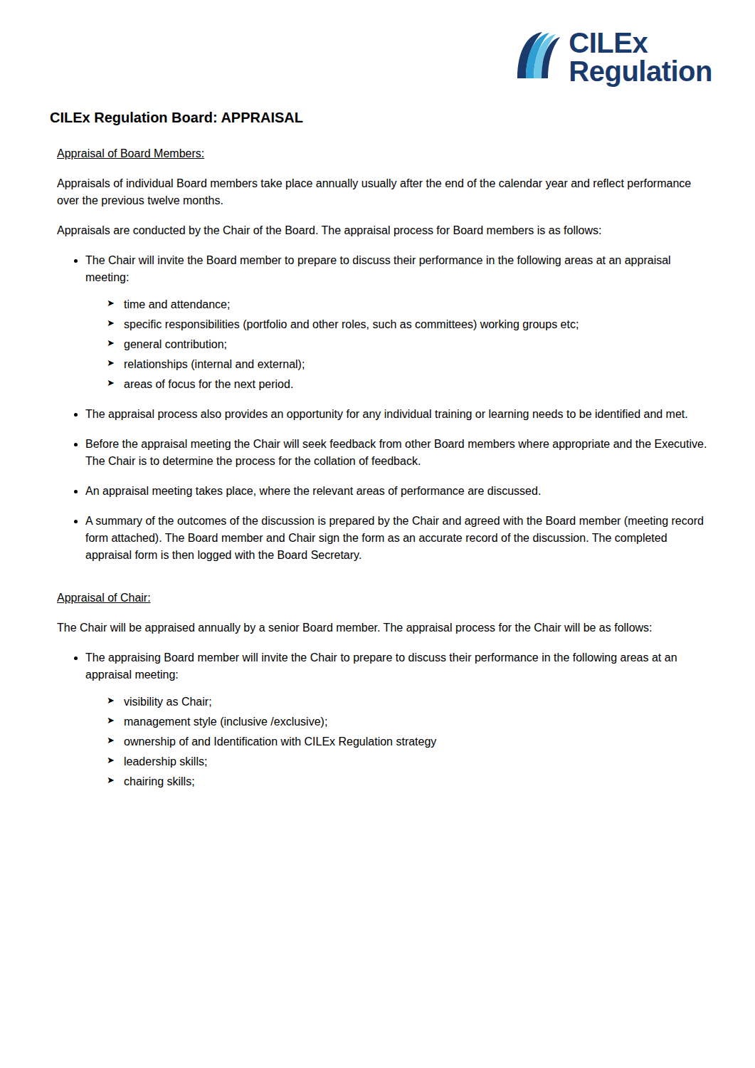CILEx
Regulation
CILEx Regulation Board: APPRAISAL
Appraisal of Board Members:
Appraisals of individual Board members take place annually usually after the end of the calendar year and reflect performance over the previous twelve months.
Appraisals are conducted by the Chair of the Board. The appraisal process for Board members is as follows:
The Chair will invite the Board member to prepare to discuss their performance in the following areas at an appraisal meeting:
time and attendance;
specific responsibilities (portfolio and other roles, such as committees) working groups etc;
general contribution;
relationships (internal and external);
areas of focus for the next period.
The appraisal process also provides an opportunity for any individual training or learning needs to be identified and met.
Before the appraisal meeting the Chair will seek feedback from other Board members where appropriate and the Executive. The Chair is to determine the process for the collation of feedback.
An appraisal meeting takes place, where the relevant areas of performance are discussed.
A summary of the outcomes of the discussion is prepared by the Chair and agreed with the Board member (meeting record form attached). The Board member and Chair sign the form as an accurate record of the discussion. The completed appraisal form is then logged with the Board Secretary.
Appraisal of Chair:
The Chair will be appraised annually by a senior Board member. The appraisal process for the Chair will be as follows:
The appraising Board member will invite the Chair to prepare to discuss their performance in the following areas at an appraisal meeting:
visibility as Chair;
management style (inclusive /exclusive);
ownership of and Identification with CILEx Regulation strategy
leadership skills;
chairing skills;